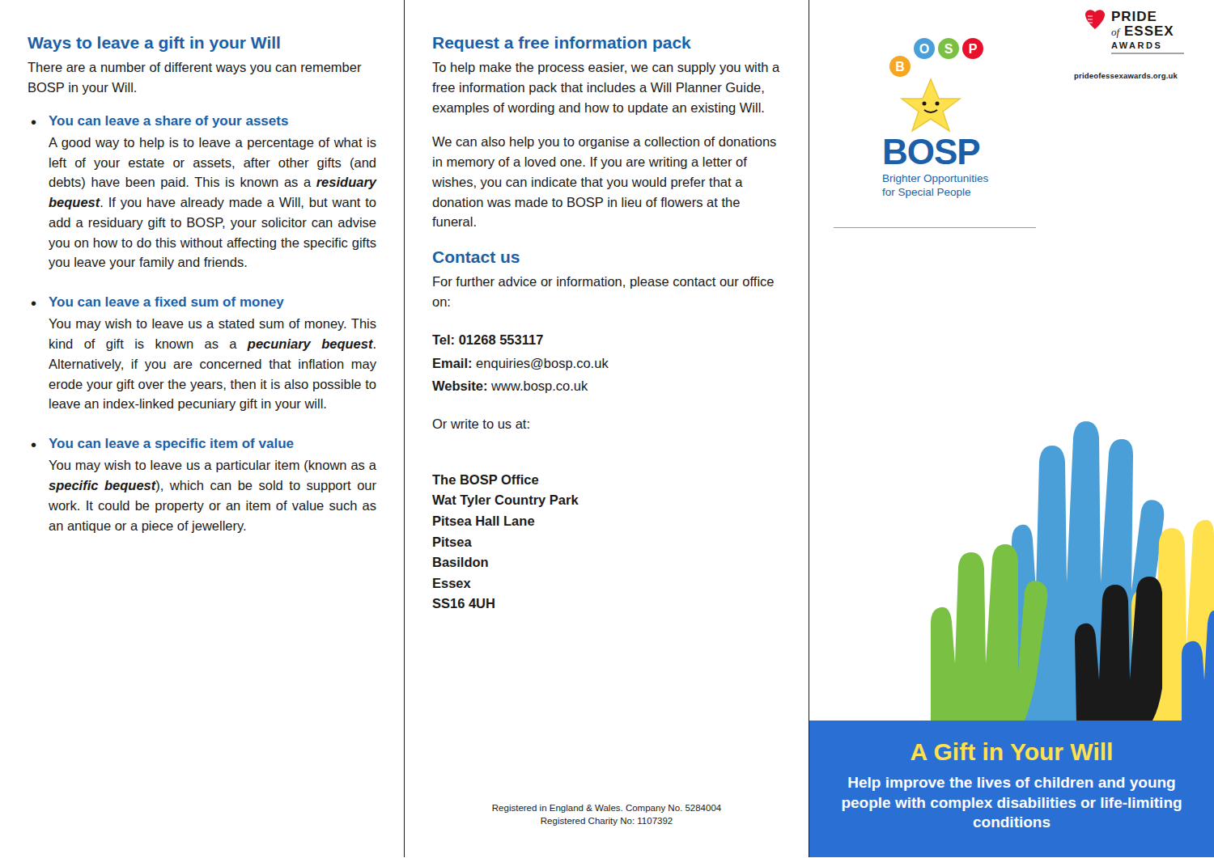Ways to leave a gift in your Will
There are a number of different ways you can remember BOSP in your Will.
You can leave a share of your assets
A good way to help is to leave a percentage of what is left of your estate or assets, after other gifts (and debts) have been paid. This is known as a residuary bequest. If you have already made a Will, but want to add a residuary gift to BOSP, your solicitor can advise you on how to do this without affecting the specific gifts you leave your family and friends.
You can leave a fixed sum of money
You may wish to leave us a stated sum of money. This kind of gift is known as a pecuniary bequest. Alternatively, if you are concerned that inflation may erode your gift over the years, then it is also possible to leave an index-linked pecuniary gift in your will.
You can leave a specific item of value
You may wish to leave us a particular item (known as a specific bequest), which can be sold to support our work. It could be property or an item of value such as an antique or a piece of jewellery.
Request a free information pack
To help make the process easier, we can supply you with a free information pack that includes a Will Planner Guide, examples of wording and how to update an existing Will.
We can also help you to organise a collection of donations in memory of a loved one. If you are writing a letter of wishes, you can indicate that you would prefer that a donation was made to BOSP in lieu of flowers at the funeral.
Contact us
For further advice or information, please contact our office on:
Tel: 01268 553117
Email: enquiries@bosp.co.uk
Website: www.bosp.co.uk
Or write to us at:
The BOSP Office
Wat Tyler Country Park
Pitsea Hall Lane
Pitsea
Basildon
Essex
SS16 4UH
Registered in England & Wales. Company No. 5284004
Registered Charity No: 1107392
PRIDE of ESSEX AWARDS
prideofessexawards.org.uk
B O S P
BOSP
Brighter Opportunities
for Special People
A Gift in Your Will
Help improve the lives of children and young people with complex disabilities or life-limiting conditions